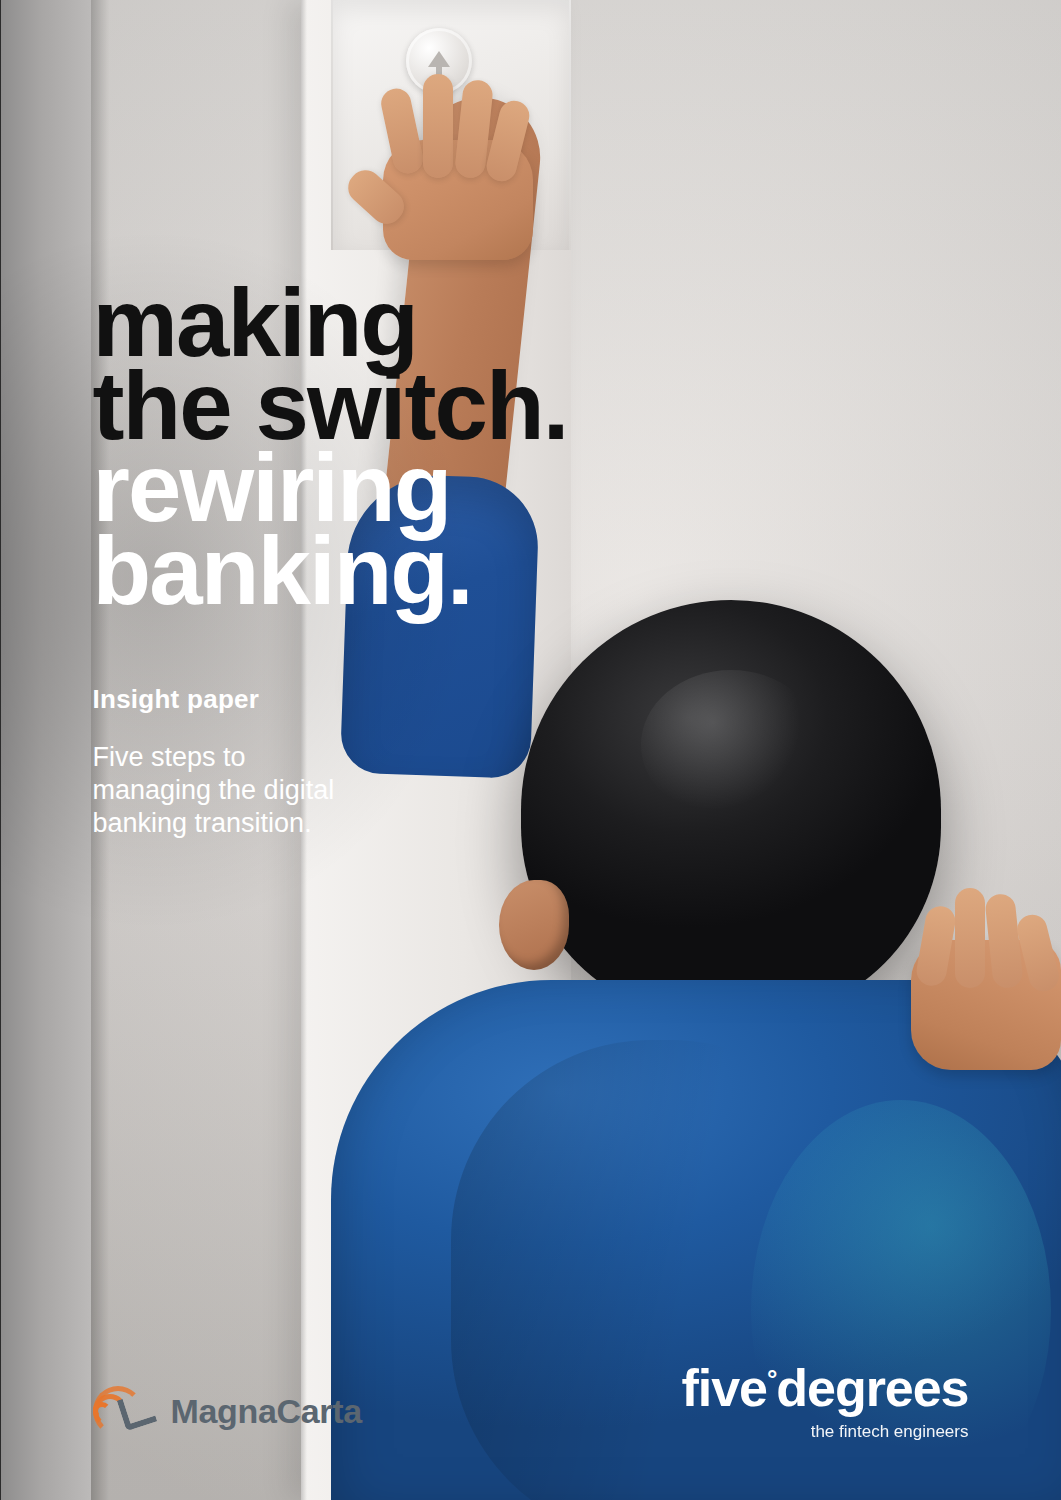making the switch. rewiring banking.
Insight paper
Five steps to managing the digital banking transition.
MagnaCarta
five°degrees
the fintech engineers